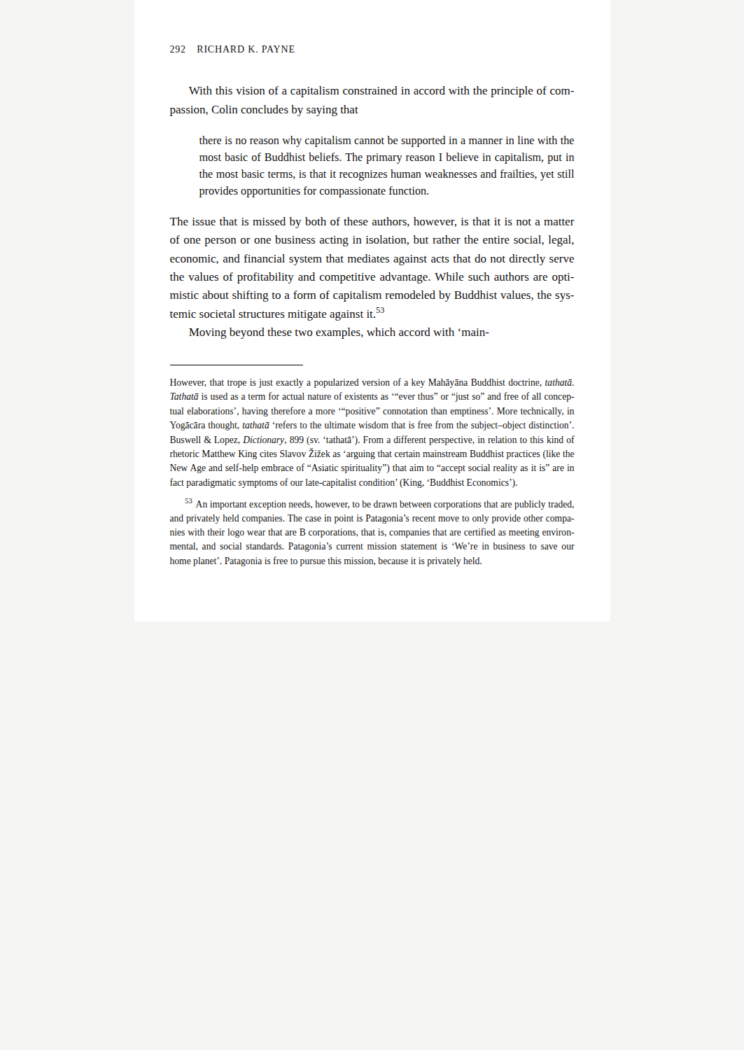292 RICHARD K. PAYNE
With this vision of a capitalism constrained in accord with the principle of compassion, Colin concludes by saying that
there is no reason why capitalism cannot be supported in a manner in line with the most basic of Buddhist beliefs. The primary reason I believe in capitalism, put in the most basic terms, is that it recognizes human weaknesses and frailties, yet still provides opportunities for compassionate function.
The issue that is missed by both of these authors, however, is that it is not a matter of one person or one business acting in isolation, but rather the entire social, legal, economic, and financial system that mediates against acts that do not directly serve the values of profitability and competitive advantage. While such authors are optimistic about shifting to a form of capitalism remodeled by Buddhist values, the systemic societal structures mitigate against it.53
Moving beyond these two examples, which accord with ‘main-
However, that trope is just exactly a popularized version of a key Mahāyāna Buddhist doctrine, tathatā. Tathatā is used as a term for actual nature of existents as ‘“ever thus” or “just so” and free of all conceptual elaborations’, having therefore a more ‘“positive” connotation than emptiness’. More technically, in Yogācāra thought, tathatā ‘refers to the ultimate wisdom that is free from the subject–object distinction’. Buswell & Lopez, Dictionary, 899 (sv. ‘tathatā’). From a different perspective, in relation to this kind of rhetoric Matthew King cites Slavov Žižek as ‘arguing that certain mainstream Buddhist practices (like the New Age and self-help embrace of “Asiatic spirituality”) that aim to “accept social reality as it is” are in fact paradigmatic symptoms of our late-capitalist condition’ (King, ‘Buddhist Economics’).
53 An important exception needs, however, to be drawn between corporations that are publicly traded, and privately held companies. The case in point is Patagonia’s recent move to only provide other companies with their logo wear that are B corporations, that is, companies that are certified as meeting environmental, and social standards. Patagonia’s current mission statement is ‘We’re in business to save our home planet’. Patagonia is free to pursue this mission, because it is privately held.